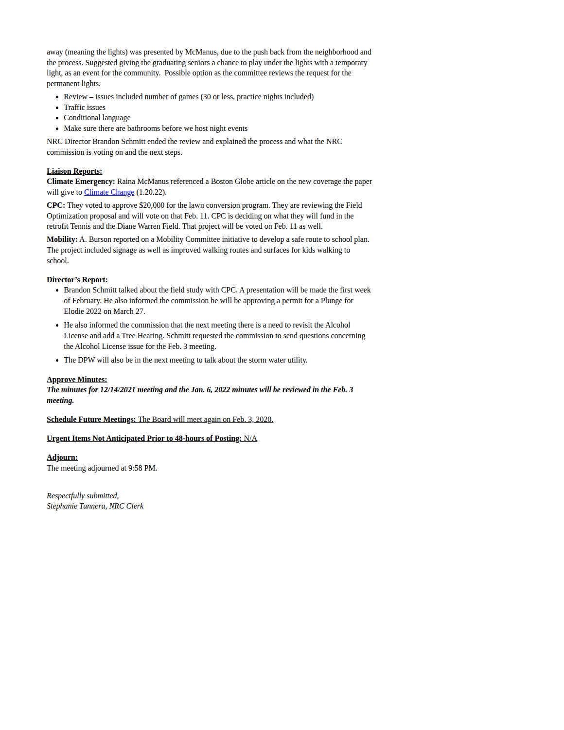away (meaning the lights) was presented by McManus, due to the push back from the neighborhood and the process. Suggested giving the graduating seniors a chance to play under the lights with a temporary light, as an event for the community. Possible option as the committee reviews the request for the permanent lights.
Review – issues included number of games (30 or less, practice nights included)
Traffic issues
Conditional language
Make sure there are bathrooms before we host night events
NRC Director Brandon Schmitt ended the review and explained the process and what the NRC commission is voting on and the next steps.
Liaison Reports:
Climate Emergency: Raina McManus referenced a Boston Globe article on the new coverage the paper will give to Climate Change (1.20.22).
CPC: They voted to approve $20,000 for the lawn conversion program. They are reviewing the Field Optimization proposal and will vote on that Feb. 11. CPC is deciding on what they will fund in the retrofit Tennis and the Diane Warren Field. That project will be voted on Feb. 11 as well.
Mobility: A. Burson reported on a Mobility Committee initiative to develop a safe route to school plan. The project included signage as well as improved walking routes and surfaces for kids walking to school.
Director’s Report:
Brandon Schmitt talked about the field study with CPC. A presentation will be made the first week of February. He also informed the commission he will be approving a permit for a Plunge for Elodie 2022 on March 27.
He also informed the commission that the next meeting there is a need to revisit the Alcohol License and add a Tree Hearing. Schmitt requested the commission to send questions concerning the Alcohol License issue for the Feb. 3 meeting.
The DPW will also be in the next meeting to talk about the storm water utility.
Approve Minutes:
The minutes for 12/14/2021 meeting and the Jan. 6, 2022 minutes will be reviewed in the Feb. 3 meeting.
Schedule Future Meetings: The Board will meet again on Feb. 3, 2020.
Urgent Items Not Anticipated Prior to 48-hours of Posting: N/A
Adjourn:
The meeting adjourned at 9:58 PM.
Respectfully submitted,
Stephanie Tunnera, NRC Clerk